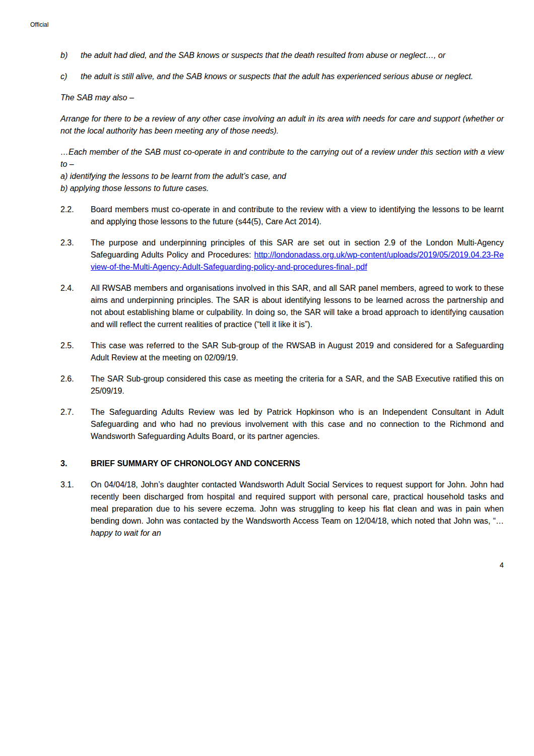Official
b)
the adult had died, and the SAB knows or suspects that the death resulted from abuse or neglect…, or
c)
the adult is still alive, and the SAB knows or suspects that the adult has experienced serious abuse or neglect.
The SAB may also –
Arrange for there to be a review of any other case involving an adult in its area with needs for care and support (whether or not the local authority has been meeting any of those needs).
…Each member of the SAB must co-operate in and contribute to the carrying out of a review under this section with a view to –
a) identifying the lessons to be learnt from the adult’s case, and
b) applying those lessons to future cases.
2.2.
Board members must co-operate in and contribute to the review with a view to identifying the lessons to be learnt and applying those lessons to the future (s44(5), Care Act 2014).
2.3.
The purpose and underpinning principles of this SAR are set out in section 2.9 of the London Multi-Agency Safeguarding Adults Policy and Procedures: http://londonadass.org.uk/wp-content/uploads/2019/05/2019.04.23-Review-of-the-Multi-Agency-Adult-Safeguarding-policy-and-procedures-final-.pdf
2.4.
All RWSAB members and organisations involved in this SAR, and all SAR panel members, agreed to work to these aims and underpinning principles. The SAR is about identifying lessons to be learned across the partnership and not about establishing blame or culpability. In doing so, the SAR will take a broad approach to identifying causation and will reflect the current realities of practice (“tell it like it is”).
2.5.
This case was referred to the SAR Sub-group of the RWSAB in August 2019 and considered for a Safeguarding Adult Review at the meeting on 02/09/19.
2.6.
The SAR Sub-group considered this case as meeting the criteria for a SAR, and the SAB Executive ratified this on 25/09/19.
2.7.
The Safeguarding Adults Review was led by Patrick Hopkinson who is an Independent Consultant in Adult Safeguarding and who had no previous involvement with this case and no connection to the Richmond and Wandsworth Safeguarding Adults Board, or its partner agencies.
3.
BRIEF SUMMARY OF CHRONOLOGY AND CONCERNS
3.1.
On 04/04/18, John’s daughter contacted Wandsworth Adult Social Services to request support for John. John had recently been discharged from hospital and required support with personal care, practical household tasks and meal preparation due to his severe eczema. John was struggling to keep his flat clean and was in pain when bending down. John was contacted by the Wandsworth Access Team on 12/04/18, which noted that John was, “… happy to wait for an
4